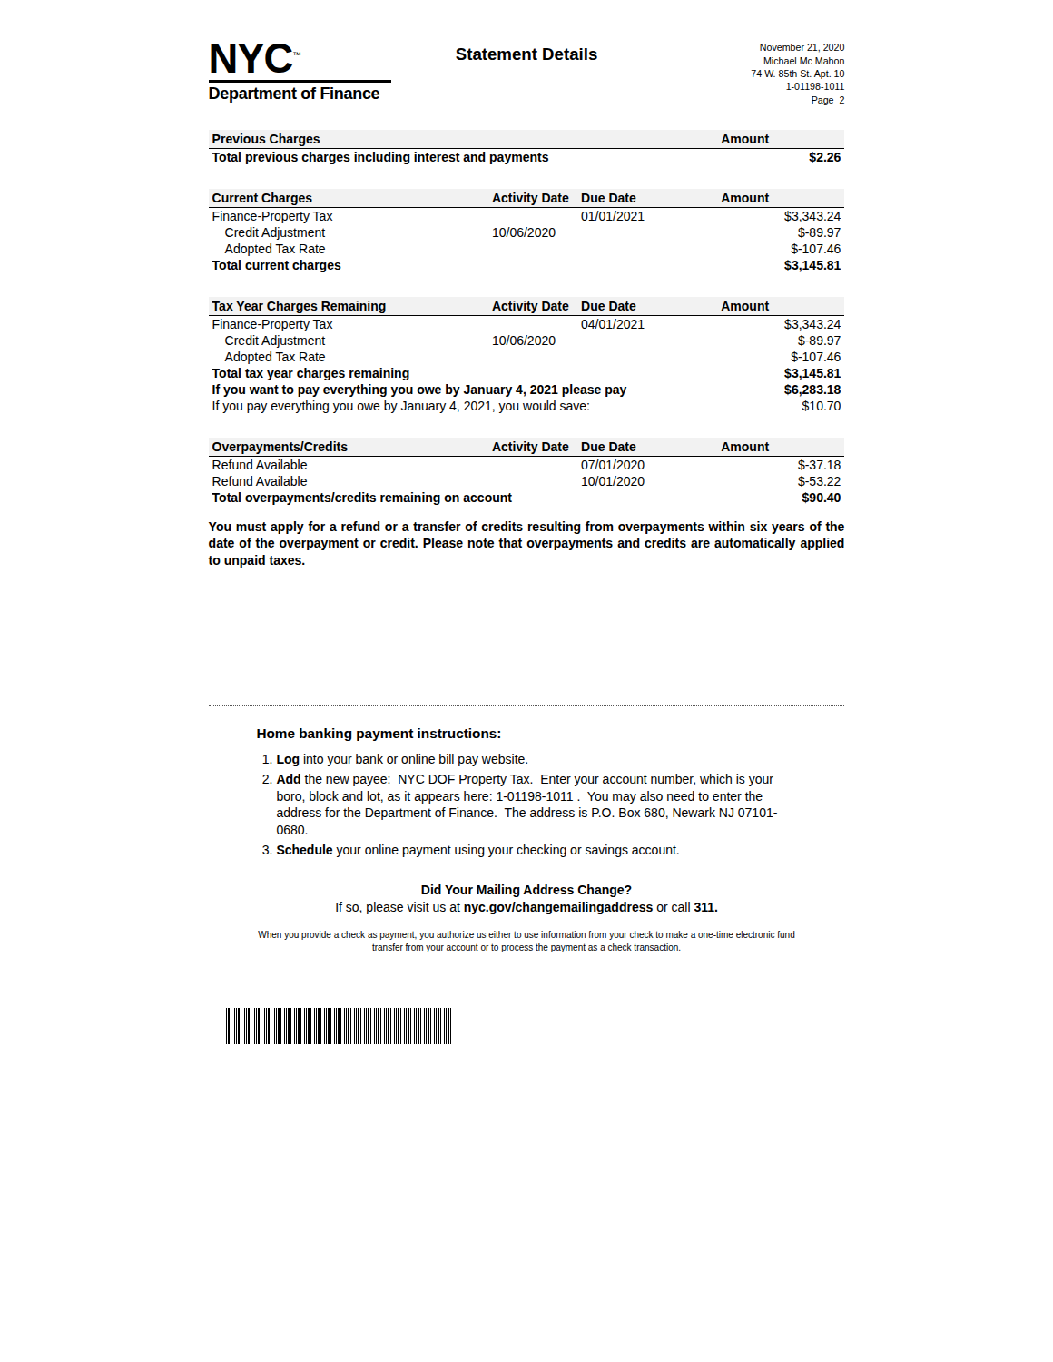NYC™
Department of Finance
Statement Details
November 21, 2020
Michael Mc Mahon
74 W. 85th St. Apt. 10
1-01198-1011
Page 2
| Previous Charges | | | Amount |
| --- | --- | --- | --- |
| Total previous charges including interest and payments | $2.26 |
| Current Charges | Activity Date | Due Date | Amount |
| --- | --- | --- | --- |
| Finance-Property Tax | | 01/01/2021 | $3,343.24 |
| Credit Adjustment | 10/06/2020 | | $-89.97 |
| Adopted Tax Rate | | | $-107.46 |
| Total current charges | | | $3,145.81 |
| Tax Year Charges Remaining | Activity Date | Due Date | Amount |
| --- | --- | --- | --- |
| Finance-Property Tax | | 04/01/2021 | $3,343.24 |
| Credit Adjustment | 10/06/2020 | | $-89.97 |
| Adopted Tax Rate | | | $-107.46 |
| Total tax year charges remaining | | | $3,145.81 |
| If you want to pay everything you owe by January 4, 2021 please pay | $6,283.18 |
| If you pay everything you owe by January 4, 2021, you would save: | $10.70 |
| Overpayments/Credits | Activity Date | Due Date | Amount |
| --- | --- | --- | --- |
| Refund Available | | 07/01/2020 | $-37.18 |
| Refund Available | | 10/01/2020 | $-53.22 |
| Total overpayments/credits remaining on account | $90.40 |
You must apply for a refund or a transfer of credits resulting from overpayments within six years of the date of the overpayment or credit. Please note that overpayments and credits are automatically applied to unpaid taxes.
Home banking payment instructions:
Log into your bank or online bill pay website.
Add the new payee: NYC DOF Property Tax. Enter your account number, which is your boro, block and lot, as it appears here: 1-01198-1011 . You may also need to enter the address for the Department of Finance. The address is P.O. Box 680, Newark NJ 07101-0680.
Schedule your online payment using your checking or savings account.
Did Your Mailing Address Change? If so, please visit us at nyc.gov/changemailingaddress or call 311.
When you provide a check as payment, you authorize us either to use information from your check to make a one-time electronic fund transfer from your account or to process the payment as a check transaction.